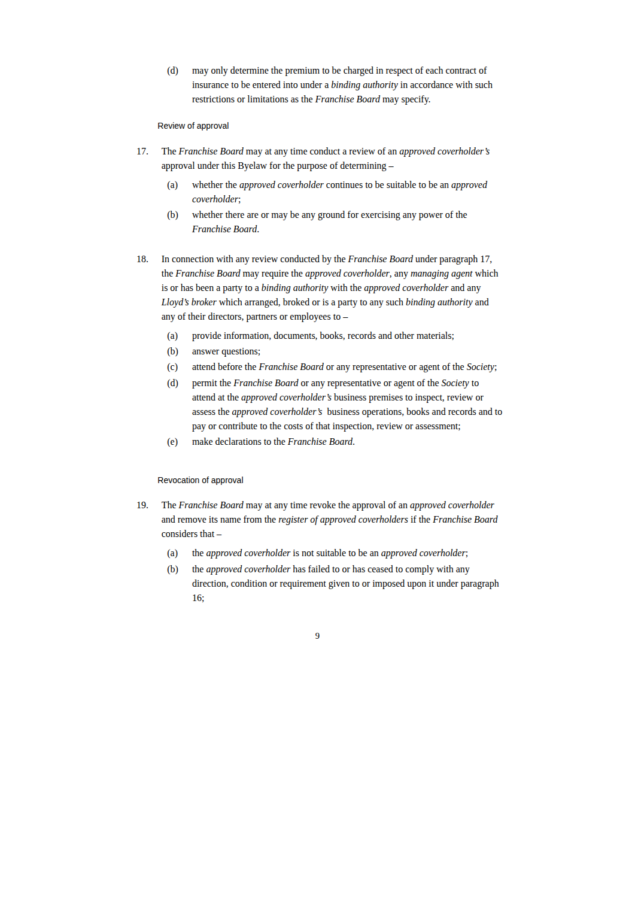(d)
may only determine the premium to be charged in respect of each contract of insurance to be entered into under a binding authority in accordance with such restrictions or limitations as the Franchise Board may specify.
Review of approval
17.
The Franchise Board may at any time conduct a review of an approved coverholder’s approval under this Byelaw for the purpose of determining –
(a)
whether the approved coverholder continues to be suitable to be an approved coverholder;
(b)
whether there are or may be any ground for exercising any power of the Franchise Board.
18.
In connection with any review conducted by the Franchise Board under paragraph 17, the Franchise Board may require the approved coverholder, any managing agent which is or has been a party to a binding authority with the approved coverholder and any Lloyd’s broker which arranged, broked or is a party to any such binding authority and any of their directors, partners or employees to –
(a)
provide information, documents, books, records and other materials;
(b)
answer questions;
(c)
attend before the Franchise Board or any representative or agent of the Society;
(d)
permit the Franchise Board or any representative or agent of the Society to attend at the approved coverholder’s business premises to inspect, review or assess the approved coverholder’s business operations, books and records and to pay or contribute to the costs of that inspection, review or assessment;
(e)
make declarations to the Franchise Board.
Revocation of approval
19.
The Franchise Board may at any time revoke the approval of an approved coverholder and remove its name from the register of approved coverholders if the Franchise Board considers that –
(a)
the approved coverholder is not suitable to be an approved coverholder;
(b)
the approved coverholder has failed to or has ceased to comply with any direction, condition or requirement given to or imposed upon it under paragraph 16;
9